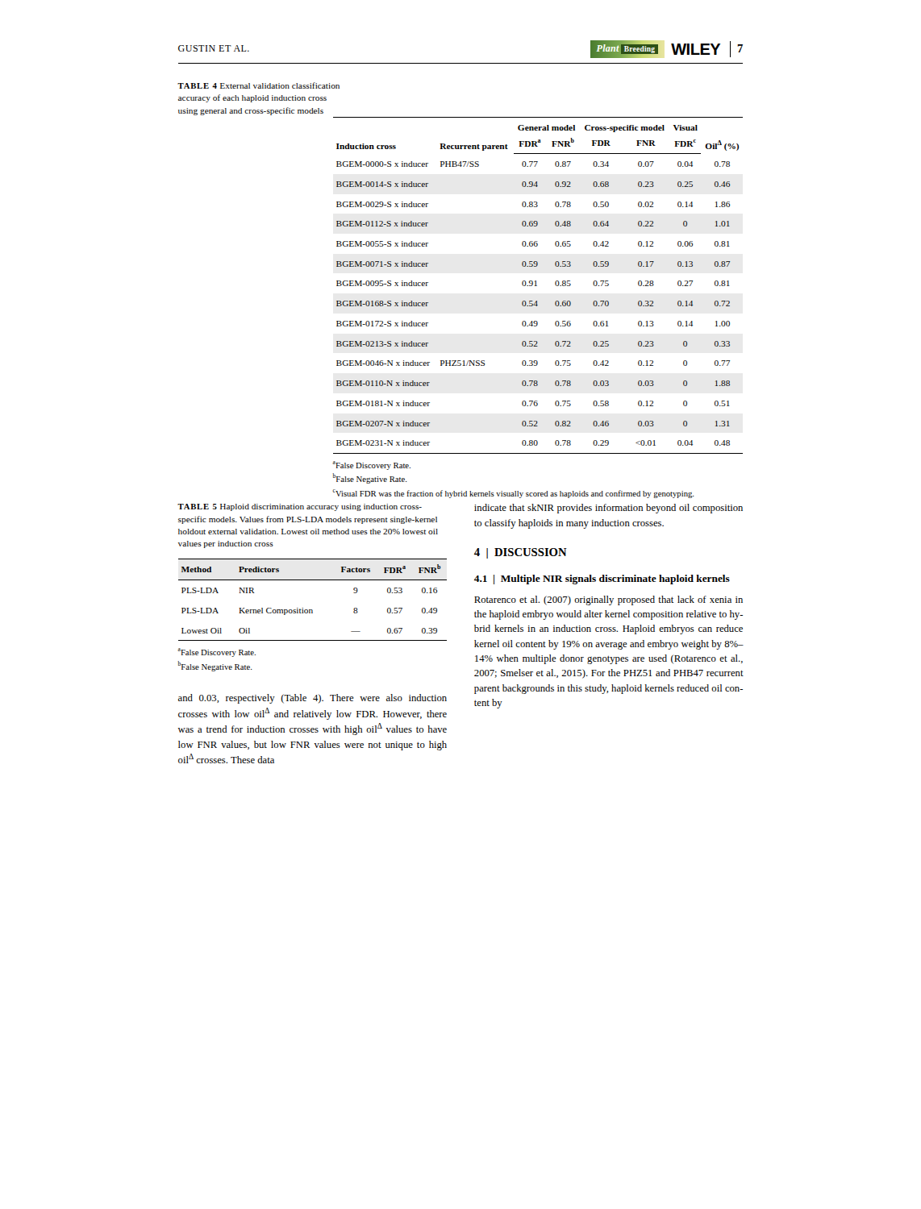GUSTIN ET AL.
PlantBreeding
WILEY
7
TABLE 4 External validation classification accuracy of each haploid induction cross using general and cross-specific models
| Induction cross | Recurrent parent | General model | Cross-specific model | Visual | Oil Δ (%) |
| --- | --- | --- | --- | --- | --- |
| FDR a | FNR b | FDR | FNR | FDR c |
| BGEM-0000-S x inducer | PHB47/SS | 0.77 | 0.87 | 0.34 | 0.07 | 0.04 | 0.78 |
| BGEM-0014-S x inducer | | 0.94 | 0.92 | 0.68 | 0.23 | 0.25 | 0.46 |
| BGEM-0029-S x inducer | | 0.83 | 0.78 | 0.50 | 0.02 | 0.14 | 1.86 |
| BGEM-0112-S x inducer | | 0.69 | 0.48 | 0.64 | 0.22 | 0 | 1.01 |
| BGEM-0055-S x inducer | | 0.66 | 0.65 | 0.42 | 0.12 | 0.06 | 0.81 |
| BGEM-0071-S x inducer | | 0.59 | 0.53 | 0.59 | 0.17 | 0.13 | 0.87 |
| BGEM-0095-S x inducer | | 0.91 | 0.85 | 0.75 | 0.28 | 0.27 | 0.81 |
| BGEM-0168-S x inducer | | 0.54 | 0.60 | 0.70 | 0.32 | 0.14 | 0.72 |
| BGEM-0172-S x inducer | | 0.49 | 0.56 | 0.61 | 0.13 | 0.14 | 1.00 |
| BGEM-0213-S x inducer | | 0.52 | 0.72 | 0.25 | 0.23 | 0 | 0.33 |
| BGEM-0046-N x inducer | PHZ51/NSS | 0.39 | 0.75 | 0.42 | 0.12 | 0 | 0.77 |
| BGEM-0110-N x inducer | | 0.78 | 0.78 | 0.03 | 0.03 | 0 | 1.88 |
| BGEM-0181-N x inducer | | 0.76 | 0.75 | 0.58 | 0.12 | 0 | 0.51 |
| BGEM-0207-N x inducer | | 0.52 | 0.82 | 0.46 | 0.03 | 0 | 1.31 |
| BGEM-0231-N x inducer | | 0.80 | 0.78 | 0.29 | <0.01 | 0.04 | 0.48 |
aFalse Discovery Rate.
bFalse Negative Rate.
cVisual FDR was the fraction of hybrid kernels visually scored as haploids and confirmed by genotyping.
TABLE 5 Haploid discrimination accuracy using induction cross-specific models. Values from PLS-LDA models represent single-kernel holdout external validation. Lowest oil method uses the 20% lowest oil values per induction cross
| Method | Predictors | Factors | FDR a | FNR b |
| --- | --- | --- | --- | --- |
| PLS-LDA | NIR | 9 | 0.53 | 0.16 |
| PLS-LDA | Kernel Composition | 8 | 0.57 | 0.49 |
| Lowest Oil | Oil | — | 0.67 | 0.39 |
aFalse Discovery Rate.
bFalse Negative Rate.
and 0.03, respectively (Table 4). There were also induction crosses with low oilΔ and relatively low FDR. However, there was a trend for induction crosses with high oilΔ values to have low FNR values, but low FNR values were not unique to high oilΔ crosses. These data
indicate that skNIR provides information beyond oil composition to classify haploids in many induction crosses.
4 | DISCUSSION
4.1 | Multiple NIR signals discriminate haploid kernels
Rotarenco et al. (2007) originally proposed that lack of xenia in the haploid embryo would alter kernel composition relative to hybrid kernels in an induction cross. Haploid embryos can reduce kernel oil content by 19% on average and embryo weight by 8%–14% when multiple donor genotypes are used (Rotarenco et al., 2007; Smelser et al., 2015). For the PHZ51 and PHB47 recurrent parent backgrounds in this study, haploid kernels reduced oil content by